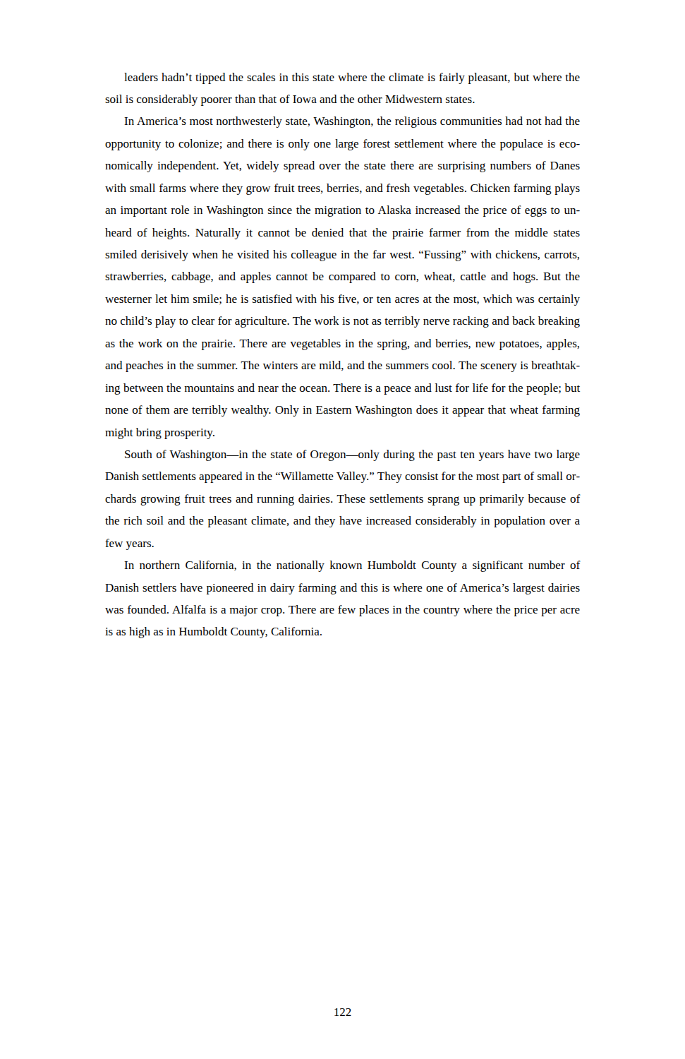leaders hadn’t tipped the scales in this state where the climate is fairly pleasant, but where the soil is considerably poorer than that of Iowa and the other Midwestern states.
In America’s most northwesterly state, Washington, the religious communities had not had the opportunity to colonize; and there is only one large forest settlement where the populace is economically independent. Yet, widely spread over the state there are surprising numbers of Danes with small farms where they grow fruit trees, berries, and fresh vegetables. Chicken farming plays an important role in Washington since the migration to Alaska increased the price of eggs to unheard of heights. Naturally it cannot be denied that the prairie farmer from the middle states smiled derisively when he visited his colleague in the far west. “Fussing” with chickens, carrots, strawberries, cabbage, and apples cannot be compared to corn, wheat, cattle and hogs. But the westerner let him smile; he is satisfied with his five, or ten acres at the most, which was certainly no child’s play to clear for agriculture. The work is not as terribly nerve racking and back breaking as the work on the prairie. There are vegetables in the spring, and berries, new potatoes, apples, and peaches in the summer. The winters are mild, and the summers cool. The scenery is breathtaking between the mountains and near the ocean. There is a peace and lust for life for the people; but none of them are terribly wealthy. Only in Eastern Washington does it appear that wheat farming might bring prosperity.
South of Washington—in the state of Oregon—only during the past ten years have two large Danish settlements appeared in the “Willamette Valley.” They consist for the most part of small orchards growing fruit trees and running dairies. These settlements sprang up primarily because of the rich soil and the pleasant climate, and they have increased considerably in population over a few years.
In northern California, in the nationally known Humboldt County a significant number of Danish settlers have pioneered in dairy farming and this is where one of America’s largest dairies was founded. Alfalfa is a major crop. There are few places in the country where the price per acre is as high as in Humboldt County, California.
122